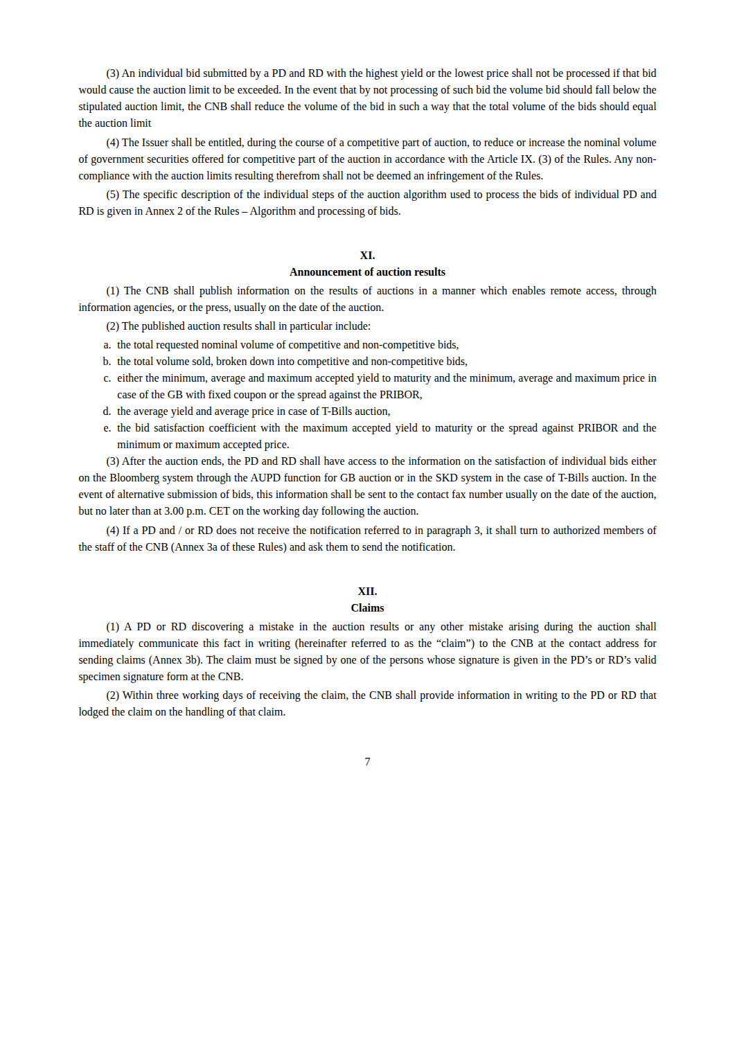(3) An individual bid submitted by a PD and RD with the highest yield or the lowest price shall not be processed if that bid would cause the auction limit to be exceeded. In the event that by not processing of such bid the volume bid should fall below the stipulated auction limit, the CNB shall reduce the volume of the bid in such a way that the total volume of the bids should equal the auction limit
(4) The Issuer shall be entitled, during the course of a competitive part of auction, to reduce or increase the nominal volume of government securities offered for competitive part of the auction in accordance with the Article IX. (3) of the Rules. Any non-compliance with the auction limits resulting therefrom shall not be deemed an infringement of the Rules.
(5) The specific description of the individual steps of the auction algorithm used to process the bids of individual PD and RD is given in Annex 2 of the Rules – Algorithm and processing of bids.
XI. Announcement of auction results
(1) The CNB shall publish information on the results of auctions in a manner which enables remote access, through information agencies, or the press, usually on the date of the auction.
(2) The published auction results shall in particular include:
the total requested nominal volume of competitive and non-competitive bids,
the total volume sold, broken down into competitive and non-competitive bids,
either the minimum, average and maximum accepted yield to maturity and the minimum, average and maximum price in case of the GB with fixed coupon or the spread against the PRIBOR,
the average yield and average price in case of T-Bills auction,
the bid satisfaction coefficient with the maximum accepted yield to maturity or the spread against PRIBOR and the minimum or maximum accepted price.
(3) After the auction ends, the PD and RD shall have access to the information on the satisfaction of individual bids either on the Bloomberg system through the AUPD function for GB auction or in the SKD system in the case of T-Bills auction. In the event of alternative submission of bids, this information shall be sent to the contact fax number usually on the date of the auction, but no later than at 3.00 p.m. CET on the working day following the auction.
(4) If a PD and / or RD does not receive the notification referred to in paragraph 3, it shall turn to authorized members of the staff of the CNB (Annex 3a of these Rules) and ask them to send the notification.
XII. Claims
(1) A PD or RD discovering a mistake in the auction results or any other mistake arising during the auction shall immediately communicate this fact in writing (hereinafter referred to as the “claim”) to the CNB at the contact address for sending claims (Annex 3b). The claim must be signed by one of the persons whose signature is given in the PD’s or RD’s valid specimen signature form at the CNB.
(2) Within three working days of receiving the claim, the CNB shall provide information in writing to the PD or RD that lodged the claim on the handling of that claim.
7